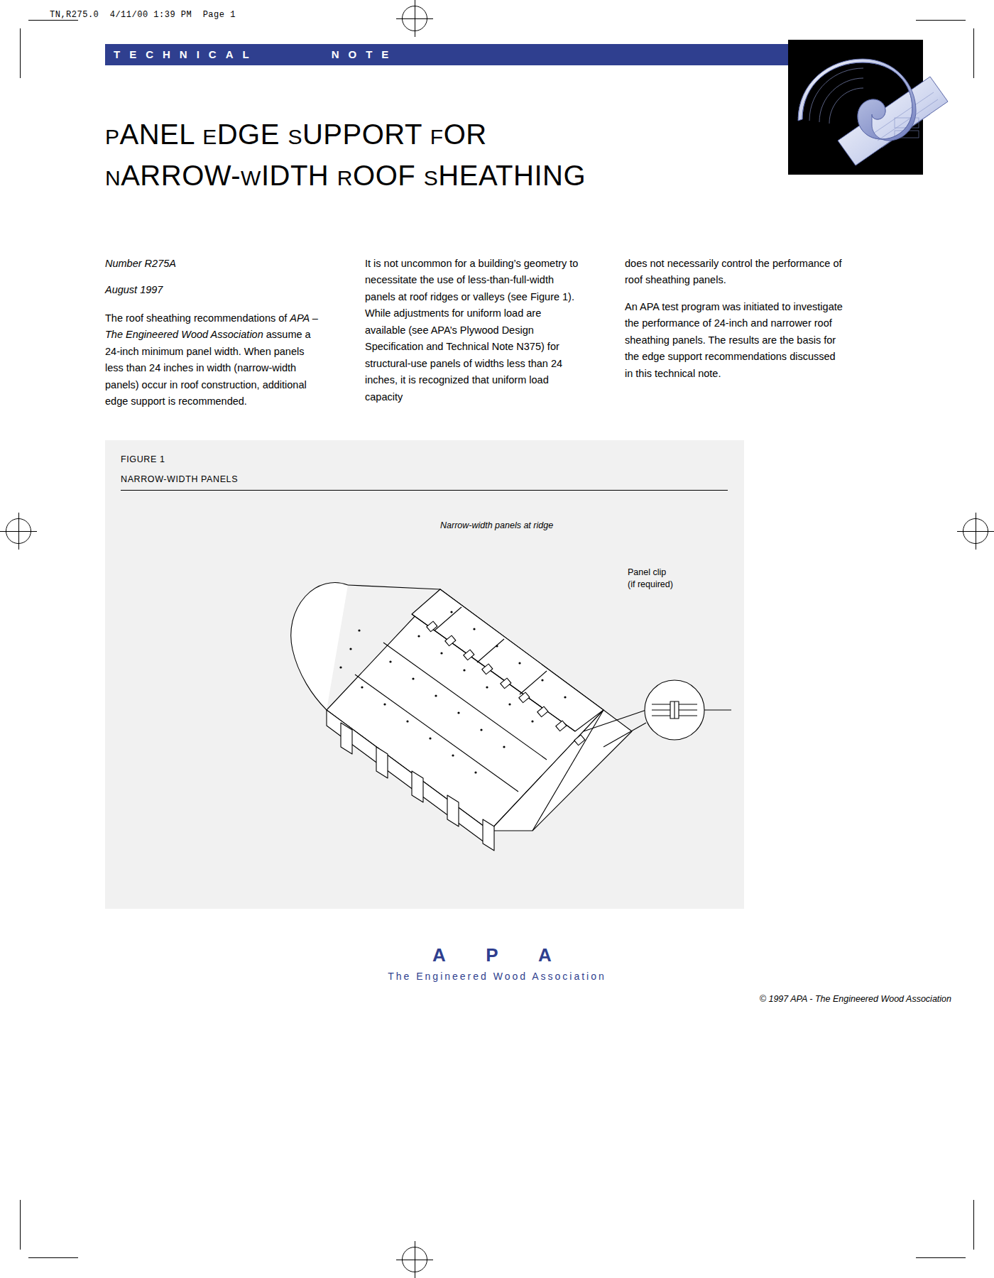TN,R275.0 4/11/00 1:39 PM Page 1
TECHNICAL NOTE
PANEL EDGE SUPPORT FOR
NARROW-WIDTH ROOF SHEATHING
Number R275A
August 1997
The roof sheathing recommendations of APA – The Engineered Wood Association assume a 24-inch minimum panel width. When panels less than 24 inches in width (narrow-width panels) occur in roof construction, additional edge support is recommended.
It is not uncommon for a building’s geometry to necessitate the use of less-than-full-width panels at roof ridges or valleys (see Figure 1). While adjustments for uniform load are available (see APA’s Plywood Design Specification and Technical Note N375) for structural-use panels of widths less than 24 inches, it is recognized that uniform load capacity
does not necessarily control the performance of roof sheathing panels.
An APA test program was initiated to investigate the performance of 24-inch and narrower roof sheathing panels. The results are the basis for the edge support recommendations discussed in this technical note.
FIGURE 1
NARROW-WIDTH PANELS
Narrow-width panels at ridge
Panel clip
(if required)
A P A
The Engineered Wood Association
© 1997 APA - The Engineered Wood Association